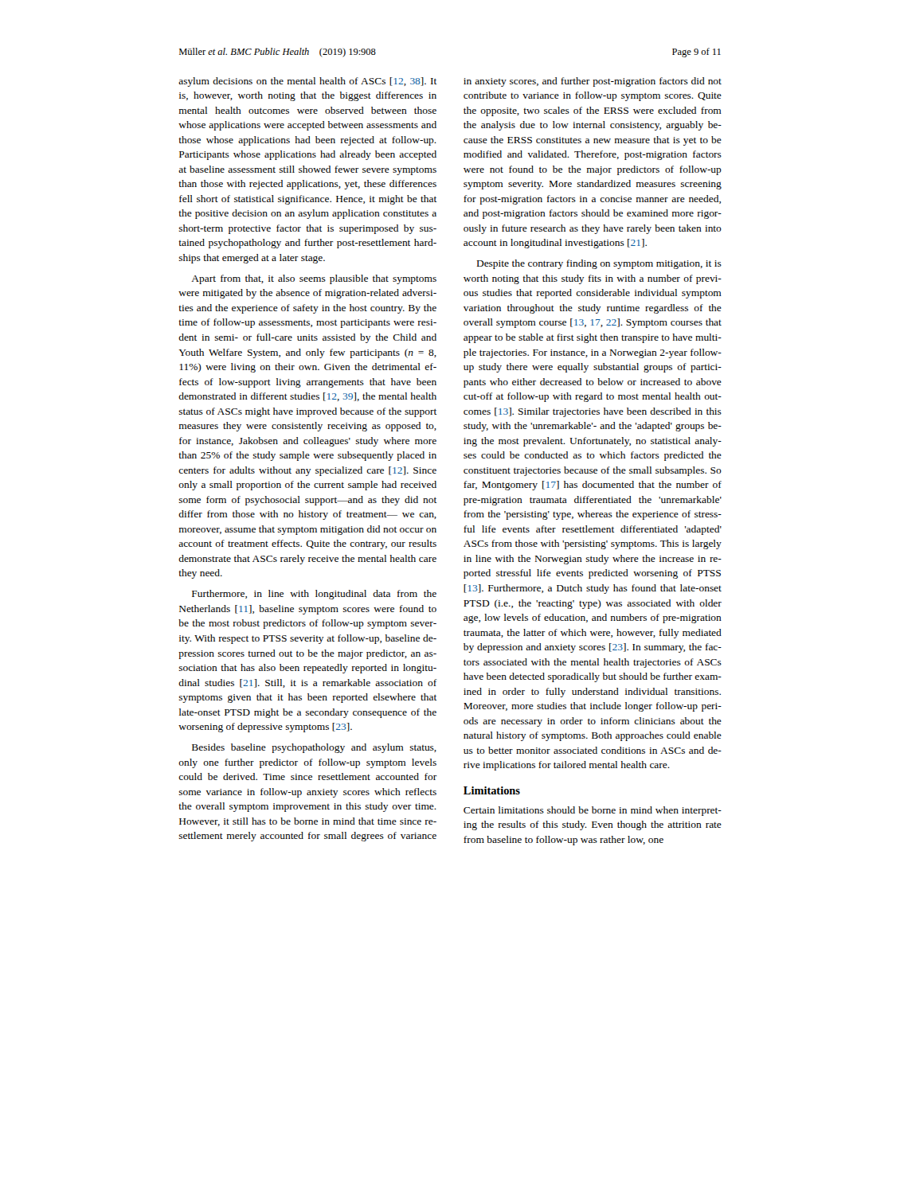Müller et al. BMC Public Health (2019) 19:908
Page 9 of 11
asylum decisions on the mental health of ASCs [12, 38]. It is, however, worth noting that the biggest differences in mental health outcomes were observed between those whose applications were accepted between assessments and those whose applications had been rejected at follow-up. Participants whose applications had already been accepted at baseline assessment still showed fewer severe symptoms than those with rejected applications, yet, these differences fell short of statistical significance. Hence, it might be that the positive decision on an asylum application constitutes a short-term protective factor that is superimposed by sustained psychopathology and further post-resettlement hardships that emerged at a later stage.
Apart from that, it also seems plausible that symptoms were mitigated by the absence of migration-related adversities and the experience of safety in the host country. By the time of follow-up assessments, most participants were resident in semi- or full-care units assisted by the Child and Youth Welfare System, and only few participants (n = 8, 11%) were living on their own. Given the detrimental effects of low-support living arrangements that have been demonstrated in different studies [12, 39], the mental health status of ASCs might have improved because of the support measures they were consistently receiving as opposed to, for instance, Jakobsen and colleagues' study where more than 25% of the study sample were subsequently placed in centers for adults without any specialized care [12]. Since only a small proportion of the current sample had received some form of psychosocial support—and as they did not differ from those with no history of treatment— we can, moreover, assume that symptom mitigation did not occur on account of treatment effects. Quite the contrary, our results demonstrate that ASCs rarely receive the mental health care they need.
Furthermore, in line with longitudinal data from the Netherlands [11], baseline symptom scores were found to be the most robust predictors of follow-up symptom severity. With respect to PTSS severity at follow-up, baseline depression scores turned out to be the major predictor, an association that has also been repeatedly reported in longitudinal studies [21]. Still, it is a remarkable association of symptoms given that it has been reported elsewhere that late-onset PTSD might be a secondary consequence of the worsening of depressive symptoms [23].
Besides baseline psychopathology and asylum status, only one further predictor of follow-up symptom levels could be derived. Time since resettlement accounted for some variance in follow-up anxiety scores which reflects the overall symptom improvement in this study over time. However, it still has to be borne in mind that time since resettlement merely accounted for small degrees of variance in anxiety scores, and further post-migration factors did not contribute to variance in follow-up symptom scores. Quite the opposite, two scales of the ERSS were excluded from the analysis due to low internal consistency, arguably because the ERSS constitutes a new measure that is yet to be modified and validated. Therefore, post-migration factors were not found to be the major predictors of follow-up symptom severity. More standardized measures screening for post-migration factors in a concise manner are needed, and post-migration factors should be examined more rigorously in future research as they have rarely been taken into account in longitudinal investigations [21].
Despite the contrary finding on symptom mitigation, it is worth noting that this study fits in with a number of previous studies that reported considerable individual symptom variation throughout the study runtime regardless of the overall symptom course [13, 17, 22]. Symptom courses that appear to be stable at first sight then transpire to have multiple trajectories. For instance, in a Norwegian 2-year follow-up study there were equally substantial groups of participants who either decreased to below or increased to above cut-off at follow-up with regard to most mental health outcomes [13]. Similar trajectories have been described in this study, with the 'unremarkable'- and the 'adapted' groups being the most prevalent. Unfortunately, no statistical analyses could be conducted as to which factors predicted the constituent trajectories because of the small subsamples. So far, Montgomery [17] has documented that the number of pre-migration traumata differentiated the 'unremarkable' from the 'persisting' type, whereas the experience of stressful life events after resettlement differentiated 'adapted' ASCs from those with 'persisting' symptoms. This is largely in line with the Norwegian study where the increase in reported stressful life events predicted worsening of PTSS [13]. Furthermore, a Dutch study has found that late-onset PTSD (i.e., the 'reacting' type) was associated with older age, low levels of education, and numbers of pre-migration traumata, the latter of which were, however, fully mediated by depression and anxiety scores [23]. In summary, the factors associated with the mental health trajectories of ASCs have been detected sporadically but should be further examined in order to fully understand individual transitions. Moreover, more studies that include longer follow-up periods are necessary in order to inform clinicians about the natural history of symptoms. Both approaches could enable us to better monitor associated conditions in ASCs and derive implications for tailored mental health care.
Limitations
Certain limitations should be borne in mind when interpreting the results of this study. Even though the attrition rate from baseline to follow-up was rather low, one